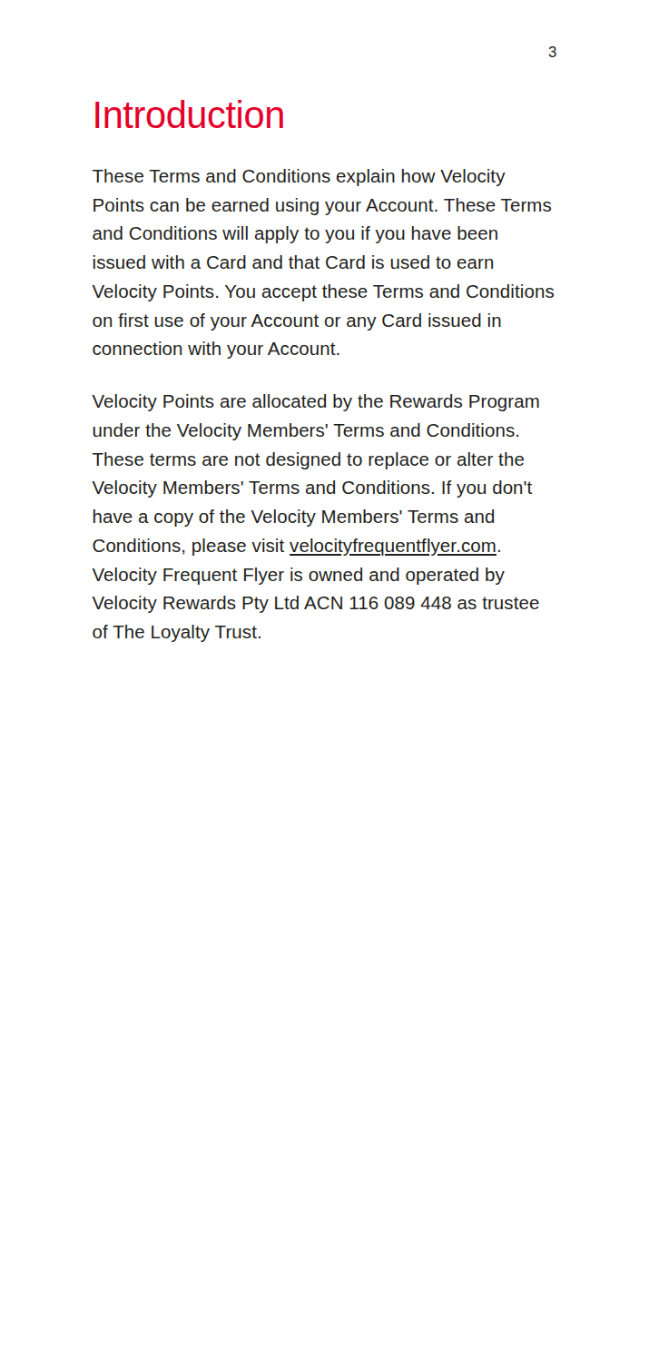3
Introduction
These Terms and Conditions explain how Velocity Points can be earned using your Account. These Terms and Conditions will apply to you if you have been issued with a Card and that Card is used to earn Velocity Points. You accept these Terms and Conditions on first use of your Account or any Card issued in connection with your Account.
Velocity Points are allocated by the Rewards Program under the Velocity Members' Terms and Conditions. These terms are not designed to replace or alter the Velocity Members' Terms and Conditions. If you don't have a copy of the Velocity Members' Terms and Conditions, please visit velocityfrequentflyer.com. Velocity Frequent Flyer is owned and operated by Velocity Rewards Pty Ltd ACN 116 089 448 as trustee of The Loyalty Trust.